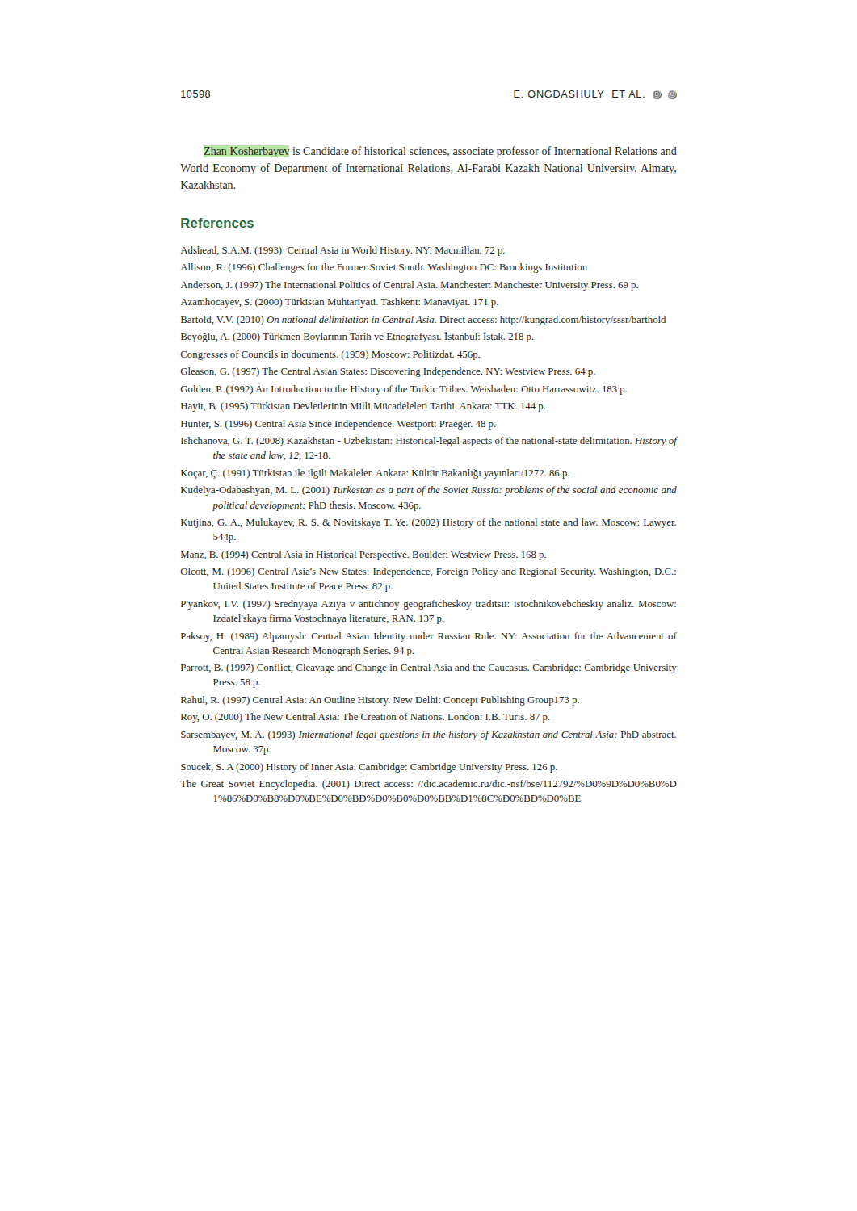10598
E. ONGDASHULY ET AL. ⒸⒸ
Zhan Kosherbayev is Candidate of historical sciences, associate professor of International Relations and World Economy of Department of International Relations, Al-Farabi Kazakh National University. Almaty, Kazakhstan.
References
Adshead, S.A.M. (1993) Central Asia in World History. NY: Macmillan. 72 p.
Allison, R. (1996) Challenges for the Former Soviet South. Washington DC: Brookings Institution
Anderson, J. (1997) The International Politics of Central Asia. Manchester: Manchester University Press. 69 p.
Azamhocayev, S. (2000) Türkistan Muhtariyati. Tashkent: Manaviyat. 171 p.
Bartold, V.V. (2010) On national delimitation in Central Asia. Direct access: http://kungrad.com/history/sssr/barthold
Beyoğlu, A. (2000) Türkmen Boylarının Tarih ve Etnografyası. İstanbul: İstak. 218 p.
Congresses of Councils in documents. (1959) Moscow: Politizdat. 456p.
Gleason, G. (1997) The Central Asian States: Discovering Independence. NY: Westview Press. 64 p.
Golden, P. (1992) An Introduction to the History of the Turkic Tribes. Weisbaden: Otto Harrassowitz. 183 p.
Hayit, B. (1995) Türkistan Devletlerinin Milli Mücadeleleri Tarihi. Ankara: TTK. 144 p.
Hunter, S. (1996) Central Asia Since Independence. Westport: Praeger. 48 p.
Ishchanova, G. T. (2008) Kazakhstan - Uzbekistan: Historical-legal aspects of the national-state delimitation. History of the state and law, 12, 12-18.
Koçar, Ç. (1991) Türkistan ile ilgili Makaleler. Ankara: Kültür Bakanlığı yayınları/1272. 86 p.
Kudelya-Odabashyan, M. L. (2001) Turkestan as a part of the Soviet Russia: problems of the social and economic and political development: PhD thesis. Moscow. 436p.
Kutjina, G. A., Mulukayev, R. S. & Novitskaya T. Ye. (2002) History of the national state and law. Moscow: Lawyer. 544p.
Manz, B. (1994) Central Asia in Historical Perspective. Boulder: Westview Press. 168 p.
Olcott, M. (1996) Central Asia's New States: Independence, Foreign Policy and Regional Security. Washington, D.C.: United States Institute of Peace Press. 82 p.
P'yankov, I.V. (1997) Srednyaya Aziya v antichnoy geograficheskoy traditsii: istochnikovebcheskiy analiz. Moscow: Izdatel'skaya firma Vostochnaya literature, RAN. 137 p.
Paksoy, H. (1989) Alpamysh: Central Asian Identity under Russian Rule. NY: Association for the Advancement of Central Asian Research Monograph Series. 94 p.
Parrott, B. (1997) Conflict, Cleavage and Change in Central Asia and the Caucasus. Cambridge: Cambridge University Press. 58 p.
Rahul, R. (1997) Central Asia: An Outline History. New Delhi: Concept Publishing Group173 p.
Roy, O. (2000) The New Central Asia: The Creation of Nations. London: I.B. Turis. 87 p.
Sarsembayev, M. A. (1993) International legal questions in the history of Kazakhstan and Central Asia: PhD abstract. Moscow. 37p.
Soucek, S. A (2000) History of Inner Asia. Cambridge: Cambridge University Press. 126 p.
The Great Soviet Encyclopedia. (2001) Direct access: //dic.academic.ru/dic.-nsf/bse/112792/%D0%9D%D0%B0%D1%86%D0%B8%D0%BE%D0%BD%D0%B0%D0%BB%D1%8C%D0%BD%D0%BE